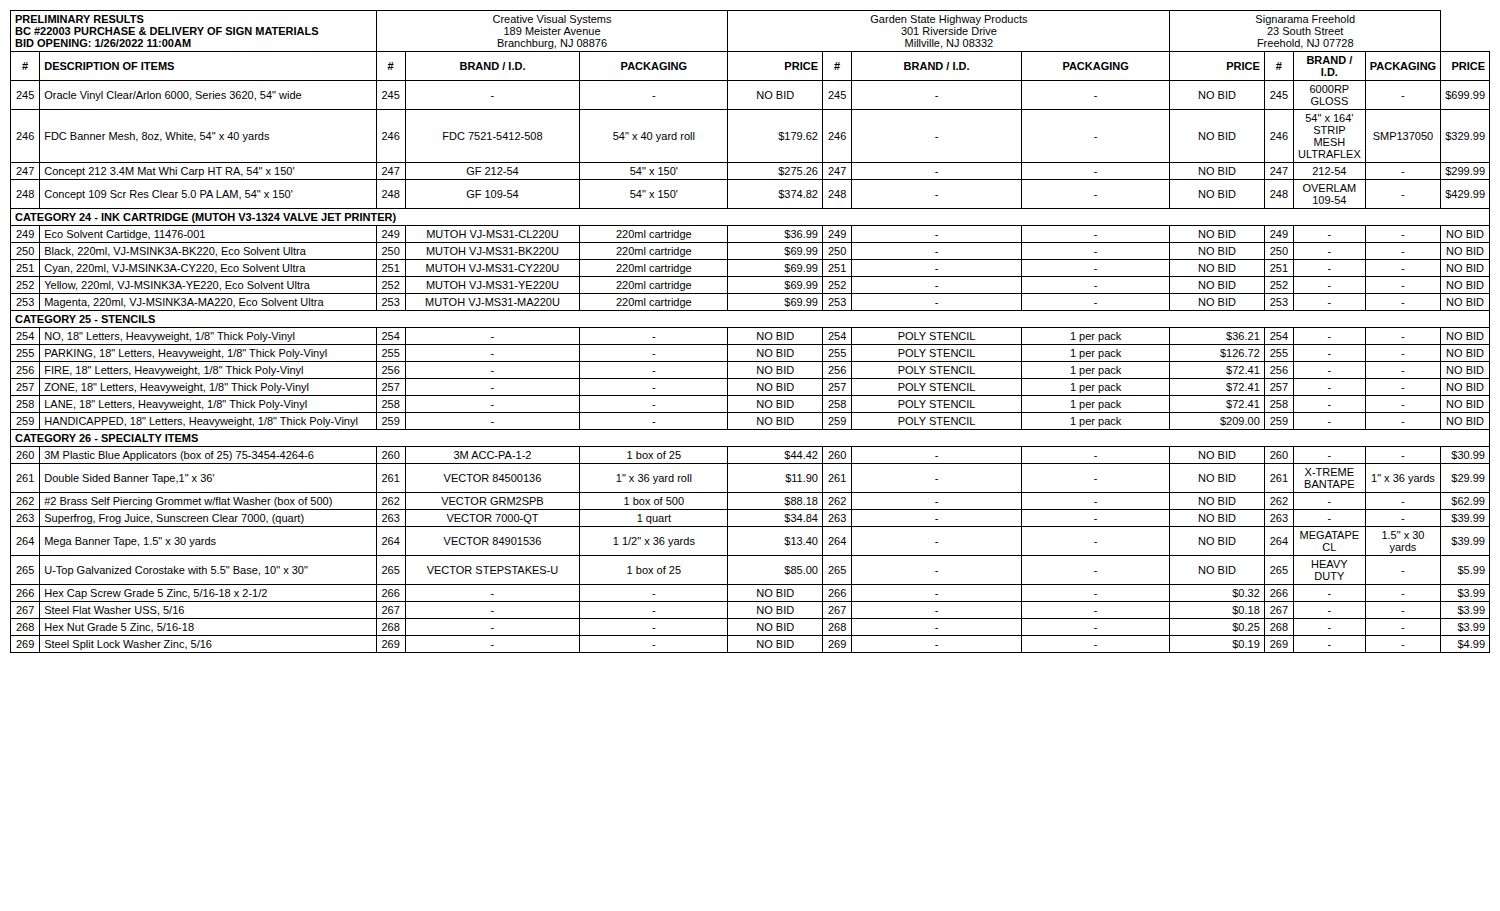| PRELIMINARY RESULTS BC #22003 PURCHASE & DELIVERY OF SIGN MATERIALS BID OPENING: 1/26/2022 11:00AM | Creative Visual Systems 189 Meister Avenue Branchburg, NJ 08876 | Garden State Highway Products 301 Riverside Drive Millville, NJ 08332 | Signarama Freehold 23 South Street Freehold, NJ 07728 |
| --- | --- | --- | --- |
| # | DESCRIPTION OF ITEMS | # | BRAND / I.D. | PACKAGING | PRICE | # | BRAND / I.D. | PACKAGING | PRICE | # | BRAND / I.D. | PACKAGING | PRICE |
| 245 | Oracle Vinyl Clear/Arlon 6000, Series 3620, 54" wide | 245 | - | - | NO BID | 245 | - | - | NO BID | 245 | 6000RP GLOSS | - | $699.99 |
| 246 | FDC Banner Mesh, 8oz, White, 54" x 40 yards | 246 | FDC 7521-5412-508 | 54" x 40 yard roll | $179.62 | 246 | - | - | NO BID | 246 | 54" x 164' STRIP MESH ULTRAFLEX | SMP137050 | $329.99 |
| 247 | Concept 212 3.4M Mat Whi Carp HT RA, 54" x 150' | 247 | GF 212-54 | 54" x 150' | $275.26 | 247 | - | - | NO BID | 247 | 212-54 | - | $299.99 |
| 248 | Concept 109 Scr Res Clear 5.0 PA LAM, 54" x 150' | 248 | GF 109-54 | 54" x 150' | $374.82 | 248 | - | - | NO BID | 248 | OVERLAM 109-54 | - | $429.99 |
| CATEGORY 24 - INK CARTRIDGE (MUTOH V3-1324 VALVE JET PRINTER) |
| 249 | Eco Solvent Cartidge, 11476-001 | 249 | MUTOH VJ-MS31-CL220U | 220ml cartridge | $36.99 | 249 | - | - | NO BID | 249 | - | - | NO BID |
| 250 | Black, 220ml, VJ-MSINK3A-BK220, Eco Solvent Ultra | 250 | MUTOH VJ-MS31-BK220U | 220ml cartridge | $69.99 | 250 | - | - | NO BID | 250 | - | - | NO BID |
| 251 | Cyan, 220ml, VJ-MSINK3A-CY220, Eco Solvent Ultra | 251 | MUTOH VJ-MS31-CY220U | 220ml cartridge | $69.99 | 251 | - | - | NO BID | 251 | - | - | NO BID |
| 252 | Yellow, 220ml, VJ-MSINK3A-YE220, Eco Solvent Ultra | 252 | MUTOH VJ-MS31-YE220U | 220ml cartridge | $69.99 | 252 | - | - | NO BID | 252 | - | - | NO BID |
| 253 | Magenta, 220ml, VJ-MSINK3A-MA220, Eco Solvent Ultra | 253 | MUTOH VJ-MS31-MA220U | 220ml cartridge | $69.99 | 253 | - | - | NO BID | 253 | - | - | NO BID |
| CATEGORY 25 - STENCILS |
| 254 | NO, 18" Letters, Heavyweight, 1/8" Thick Poly-Vinyl | 254 | - | - | NO BID | 254 | POLY STENCIL | 1 per pack | $36.21 | 254 | - | - | NO BID |
| 255 | PARKING, 18" Letters, Heavyweight, 1/8" Thick Poly-Vinyl | 255 | - | - | NO BID | 255 | POLY STENCIL | 1 per pack | $126.72 | 255 | - | - | NO BID |
| 256 | FIRE, 18" Letters, Heavyweight, 1/8" Thick Poly-Vinyl | 256 | - | - | NO BID | 256 | POLY STENCIL | 1 per pack | $72.41 | 256 | - | - | NO BID |
| 257 | ZONE, 18" Letters, Heavyweight, 1/8" Thick Poly-Vinyl | 257 | - | - | NO BID | 257 | POLY STENCIL | 1 per pack | $72.41 | 257 | - | - | NO BID |
| 258 | LANE, 18" Letters, Heavyweight, 1/8" Thick Poly-Vinyl | 258 | - | - | NO BID | 258 | POLY STENCIL | 1 per pack | $72.41 | 258 | - | - | NO BID |
| 259 | HANDICAPPED, 18" Letters, Heavyweight, 1/8" Thick Poly-Vinyl | 259 | - | - | NO BID | 259 | POLY STENCIL | 1 per pack | $209.00 | 259 | - | - | NO BID |
| CATEGORY 26 - SPECIALTY ITEMS |
| 260 | 3M Plastic Blue Applicators (box of 25) 75-3454-4264-6 | 260 | 3M ACC-PA-1-2 | 1 box of 25 | $44.42 | 260 | - | - | NO BID | 260 | - | - | $30.99 |
| 261 | Double Sided Banner Tape,1" x 36' | 261 | VECTOR 84500136 | 1" x 36 yard roll | $11.90 | 261 | - | - | NO BID | 261 | X-TREME BANTAPE | 1" x 36 yards | $29.99 |
| 262 | #2 Brass Self Piercing Grommet w/flat Washer (box of 500) | 262 | VECTOR GRM2SPB | 1 box of 500 | $88.18 | 262 | - | - | NO BID | 262 | - | - | $62.99 |
| 263 | Superfrog, Frog Juice, Sunscreen Clear 7000, (quart) | 263 | VECTOR 7000-QT | 1 quart | $34.84 | 263 | - | - | NO BID | 263 | - | - | $39.99 |
| 264 | Mega Banner Tape, 1.5" x 30 yards | 264 | VECTOR 84901536 | 1 1/2" x 36 yards | $13.40 | 264 | - | - | NO BID | 264 | MEGATAPE CL | 1.5" x 30 yards | $39.99 |
| 265 | U-Top Galvanized Corostake with 5.5" Base, 10" x 30" | 265 | VECTOR STEPSTAKES-U | 1 box of 25 | $85.00 | 265 | - | - | NO BID | 265 | HEAVY DUTY | - | $5.99 |
| 266 | Hex Cap Screw Grade 5 Zinc, 5/16-18 x 2-1/2 | 266 | - | - | NO BID | 266 | - | - | $0.32 | 266 | - | - | $3.99 |
| 267 | Steel Flat Washer USS, 5/16 | 267 | - | - | NO BID | 267 | - | - | $0.18 | 267 | - | - | $3.99 |
| 268 | Hex Nut Grade 5 Zinc, 5/16-18 | 268 | - | - | NO BID | 268 | - | - | $0.25 | 268 | - | - | $3.99 |
| 269 | Steel Split Lock Washer Zinc, 5/16 | 269 | - | - | NO BID | 269 | - | - | $0.19 | 269 | - | - | $4.99 |